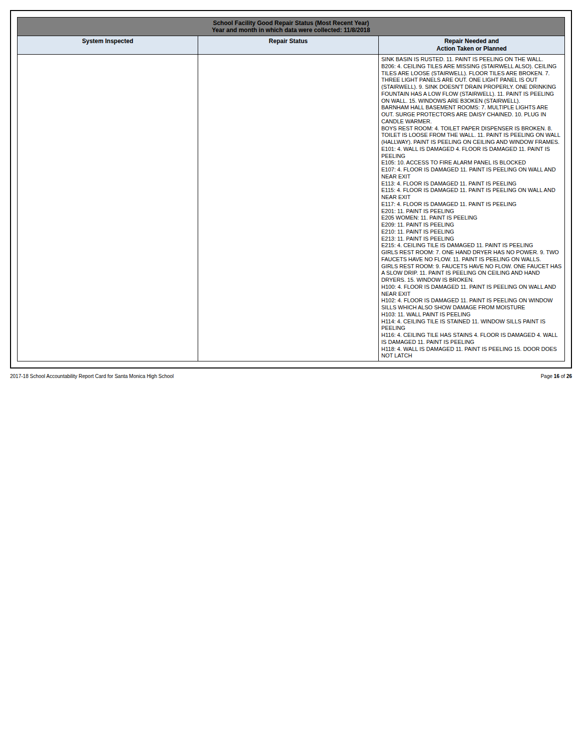| School Facility Good Repair Status (Most Recent Year) Year and month in which data were collected: 11/8/2018 |
| System Inspected | Repair Status | Repair Needed and Action Taken or Planned |
| | | SINK BASIN IS RUSTED. 11. PAINT IS PEELING ON THE WALL. B206: 4. CEILING TILES ARE MISSING (STAIRWELL ALSO). CEILING TILES ARE LOOSE (STAIRWELL). FLOOR TILES ARE BROKEN. 7. THREE LIGHT PANELS ARE OUT. ONE LIGHT PANEL IS OUT (STAIRWELL). 9. SINK DOESN'T DRAIN PROPERLY. ONE DRINKING FOUNTAIN HAS A LOW FLOW (STAIRWELL). 11. PAINT IS PEELING ON WALL. 15. WINDOWS ARE B3OKEN (STAIRWELL). BARNHAM HALL BASEMENT ROOMS: 7. MULTIPLE LIGHTS ARE OUT. SURGE PROTECTORS ARE DAISY CHAINED. 10. PLUG IN CANDLE WARMER. BOYS REST ROOM: 4. TOILET PAPER DISPENSER IS BROKEN. 8. TOILET IS LOOSE FROM THE WALL. 11. PAINT IS PEELING ON WALL (HALLWAY). PAINT IS PEELING ON CEILING AND WINDOW FRAMES. E101: 4. WALL IS DAMAGED 4. FLOOR IS DAMAGED 11. PAINT IS PEELING E105: 10. ACCESS TO FIRE ALARM PANEL IS BLOCKED E107: 4. FLOOR IS DAMAGED 11. PAINT IS PEELING ON WALL AND NEAR EXIT E113: 4. FLOOR IS DAMAGED 11. PAINT IS PEELING E115: 4. FLOOR IS DAMAGED 11. PAINT IS PEELING ON WALL AND NEAR EXIT E117: 4. FLOOR IS DAMAGED 11. PAINT IS PEELING E201: 11. PAINT IS PEELING E205 WOMEN: 11. PAINT IS PEELING E209: 11. PAINT IS PEELING E210: 11. PAINT IS PEELING E213: 11. PAINT IS PEELING E215: 4. CEILING TILE IS DAMAGED 11. PAINT IS PEELING GIRLS REST ROOM: 7. ONE HAND DRYER HAS NO POWER. 9. TWO FAUCETS HAVE NO FLOW. 11. PAINT IS PEELING ON WALLS. GIRLS REST ROOM: 9. FAUCETS HAVE NO FLOW. ONE FAUCET HAS A SLOW DRIP. 11. PAINT IS PEELING ON CEILING AND HAND DRYERS. 15. WINDOW IS BROKEN. H100: 4. FLOOR IS DAMAGED 11. PAINT IS PEELING ON WALL AND NEAR EXIT H102: 4. FLOOR IS DAMAGED 11. PAINT IS PEELING ON WINDOW SILLS WHICH ALSO SHOW DAMAGE FROM MOISTURE H103: 11. WALL PAINT IS PEELING H114: 4. CEILING TILE IS STAINED 11. WINDOW SILLS PAINT IS PEELING H116: 4. CEILING TILE HAS STAINS 4. FLOOR IS DAMAGED 4. WALL IS DAMAGED 11. PAINT IS PEELING H118: 4. WALL IS DAMAGED 11. PAINT IS PEELING 15. DOOR DOES NOT LATCH |
2017-18 School Accountability Report Card for Santa Monica High School Page 16 of 26